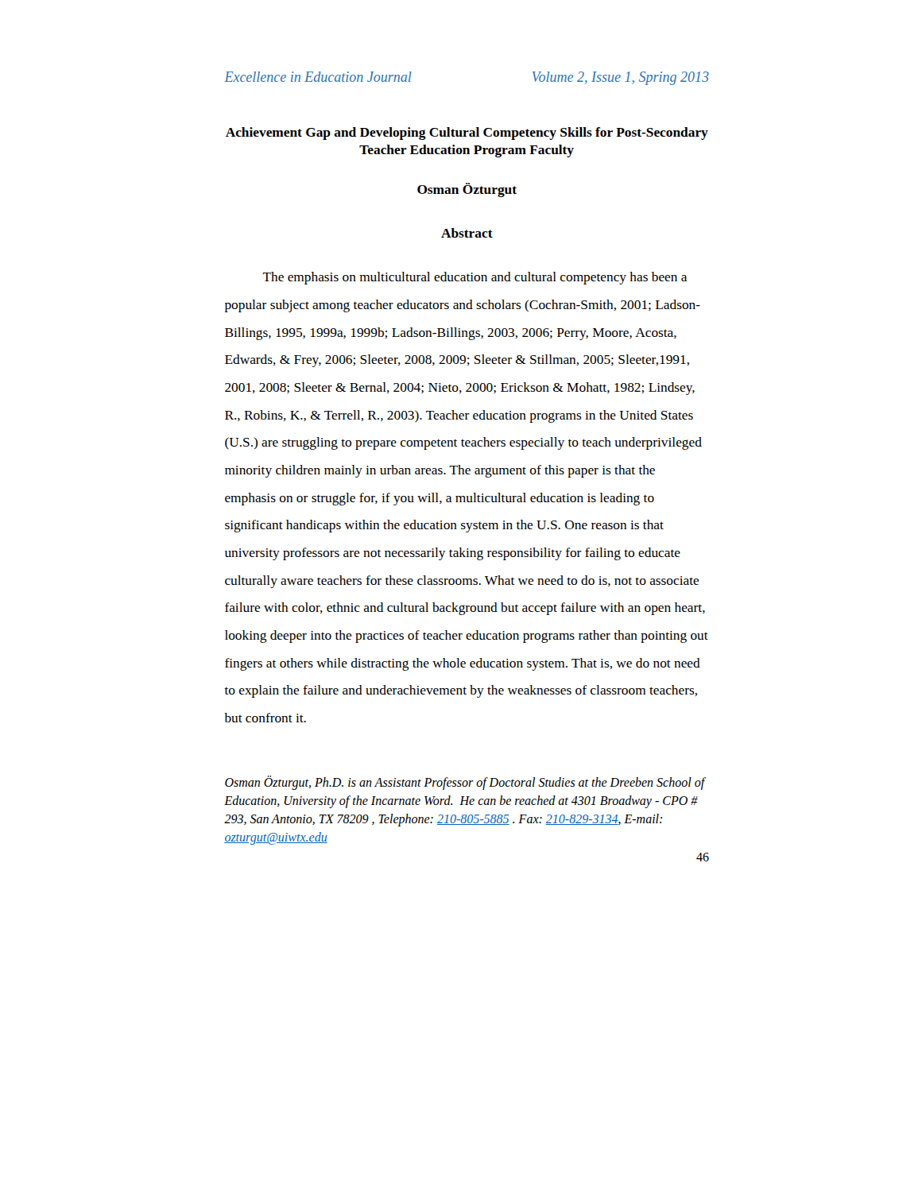Excellence in Education Journal Volume 2, Issue 1, Spring 2013
Achievement Gap and Developing Cultural Competency Skills for Post-Secondary Teacher Education Program Faculty
Osman Özturgut
Abstract
The emphasis on multicultural education and cultural competency has been a popular subject among teacher educators and scholars (Cochran-Smith, 2001; Ladson-Billings, 1995, 1999a, 1999b; Ladson-Billings, 2003, 2006; Perry, Moore, Acosta, Edwards, & Frey, 2006; Sleeter, 2008, 2009; Sleeter & Stillman, 2005; Sleeter,1991, 2001, 2008; Sleeter & Bernal, 2004; Nieto, 2000; Erickson & Mohatt, 1982; Lindsey, R., Robins, K., & Terrell, R., 2003). Teacher education programs in the United States (U.S.) are struggling to prepare competent teachers especially to teach underprivileged minority children mainly in urban areas. The argument of this paper is that the emphasis on or struggle for, if you will, a multicultural education is leading to significant handicaps within the education system in the U.S. One reason is that university professors are not necessarily taking responsibility for failing to educate culturally aware teachers for these classrooms. What we need to do is, not to associate failure with color, ethnic and cultural background but accept failure with an open heart, looking deeper into the practices of teacher education programs rather than pointing out fingers at others while distracting the whole education system. That is, we do not need to explain the failure and underachievement by the weaknesses of classroom teachers, but confront it.
Osman Özturgut, Ph.D. is an Assistant Professor of Doctoral Studies at the Dreeben School of Education, University of the Incarnate Word. He can be reached at 4301 Broadway - CPO # 293, San Antonio, TX 78209 , Telephone: 210-805-5885 . Fax: 210-829-3134, E-mail: ozturgut@uiwtx.edu
46